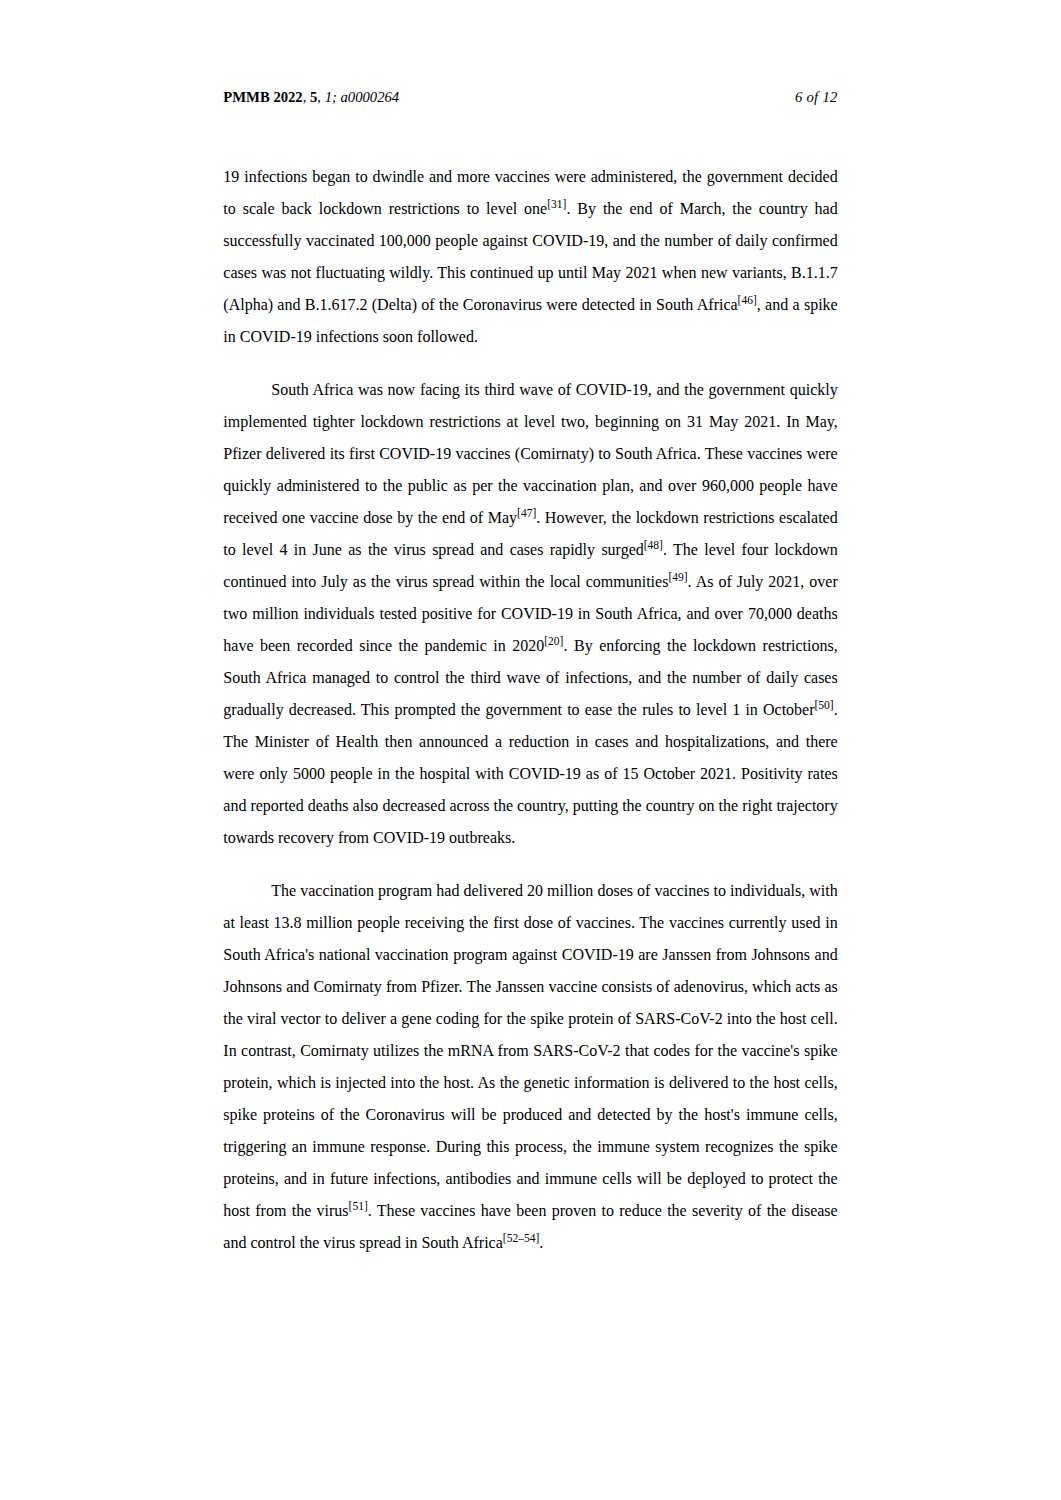PMMB 2022, 5, 1; a0000264
6 of 12
19 infections began to dwindle and more vaccines were administered, the government decided to scale back lockdown restrictions to level one[31]. By the end of March, the country had successfully vaccinated 100,000 people against COVID-19, and the number of daily confirmed cases was not fluctuating wildly. This continued up until May 2021 when new variants, B.1.1.7 (Alpha) and B.1.617.2 (Delta) of the Coronavirus were detected in South Africa[46], and a spike in COVID-19 infections soon followed.
South Africa was now facing its third wave of COVID-19, and the government quickly implemented tighter lockdown restrictions at level two, beginning on 31 May 2021. In May, Pfizer delivered its first COVID-19 vaccines (Comirnaty) to South Africa. These vaccines were quickly administered to the public as per the vaccination plan, and over 960,000 people have received one vaccine dose by the end of May[47]. However, the lockdown restrictions escalated to level 4 in June as the virus spread and cases rapidly surged[48]. The level four lockdown continued into July as the virus spread within the local communities[49]. As of July 2021, over two million individuals tested positive for COVID-19 in South Africa, and over 70,000 deaths have been recorded since the pandemic in 2020[20]. By enforcing the lockdown restrictions, South Africa managed to control the third wave of infections, and the number of daily cases gradually decreased. This prompted the government to ease the rules to level 1 in October[50]. The Minister of Health then announced a reduction in cases and hospitalizations, and there were only 5000 people in the hospital with COVID-19 as of 15 October 2021. Positivity rates and reported deaths also decreased across the country, putting the country on the right trajectory towards recovery from COVID-19 outbreaks.
The vaccination program had delivered 20 million doses of vaccines to individuals, with at least 13.8 million people receiving the first dose of vaccines. The vaccines currently used in South Africa's national vaccination program against COVID-19 are Janssen from Johnsons and Johnsons and Comirnaty from Pfizer. The Janssen vaccine consists of adenovirus, which acts as the viral vector to deliver a gene coding for the spike protein of SARS-CoV-2 into the host cell. In contrast, Comirnaty utilizes the mRNA from SARS-CoV-2 that codes for the vaccine's spike protein, which is injected into the host. As the genetic information is delivered to the host cells, spike proteins of the Coronavirus will be produced and detected by the host's immune cells, triggering an immune response. During this process, the immune system recognizes the spike proteins, and in future infections, antibodies and immune cells will be deployed to protect the host from the virus[51]. These vaccines have been proven to reduce the severity of the disease and control the virus spread in South Africa[52–54].